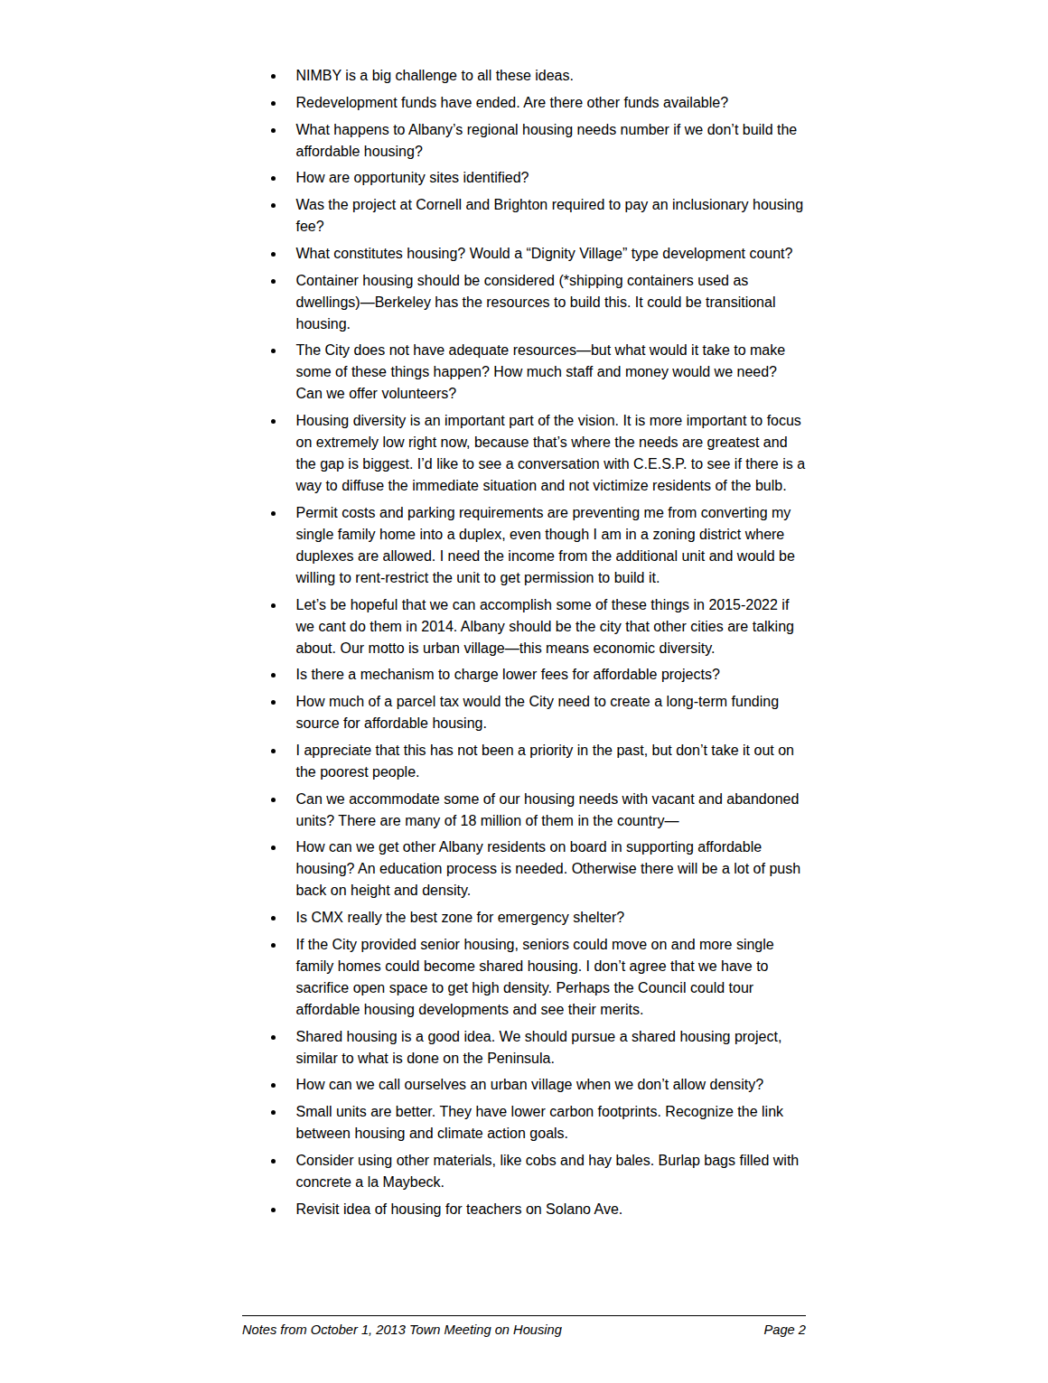NIMBY is a big challenge to all these ideas.
Redevelopment funds have ended. Are there other funds available?
What happens to Albany’s regional housing needs number if we don’t build the affordable housing?
How are opportunity sites identified?
Was the project at Cornell and Brighton required to pay an inclusionary housing fee?
What constitutes housing? Would a “Dignity Village” type development count?
Container housing should be considered (*shipping containers used as dwellings)—Berkeley has the resources to build this. It could be transitional housing.
The City does not have adequate resources—but what would it take to make some of these things happen? How much staff and money would we need? Can we offer volunteers?
Housing diversity is an important part of the vision. It is more important to focus on extremely low right now, because that’s where the needs are greatest and the gap is biggest. I’d like to see a conversation with C.E.S.P. to see if there is a way to diffuse the immediate situation and not victimize residents of the bulb.
Permit costs and parking requirements are preventing me from converting my single family home into a duplex, even though I am in a zoning district where duplexes are allowed. I need the income from the additional unit and would be willing to rent-restrict the unit to get permission to build it.
Let’s be hopeful that we can accomplish some of these things in 2015-2022 if we cant do them in 2014. Albany should be the city that other cities are talking about. Our motto is urban village—this means economic diversity.
Is there a mechanism to charge lower fees for affordable projects?
How much of a parcel tax would the City need to create a long-term funding source for affordable housing.
I appreciate that this has not been a priority in the past, but don’t take it out on the poorest people.
Can we accommodate some of our housing needs with vacant and abandoned units? There are many of 18 million of them in the country—
How can we get other Albany residents on board in supporting affordable housing? An education process is needed. Otherwise there will be a lot of push back on height and density.
Is CMX really the best zone for emergency shelter?
If the City provided senior housing, seniors could move on and more single family homes could become shared housing. I don’t agree that we have to sacrifice open space to get high density. Perhaps the Council could tour affordable housing developments and see their merits.
Shared housing is a good idea. We should pursue a shared housing project, similar to what is done on the Peninsula.
How can we call ourselves an urban village when we don’t allow density?
Small units are better. They have lower carbon footprints. Recognize the link between housing and climate action goals.
Consider using other materials, like cobs and hay bales. Burlap bags filled with concrete a la Maybeck.
Revisit idea of housing for teachers on Solano Ave.
Notes from October 1, 2013 Town Meeting on Housing Page 2